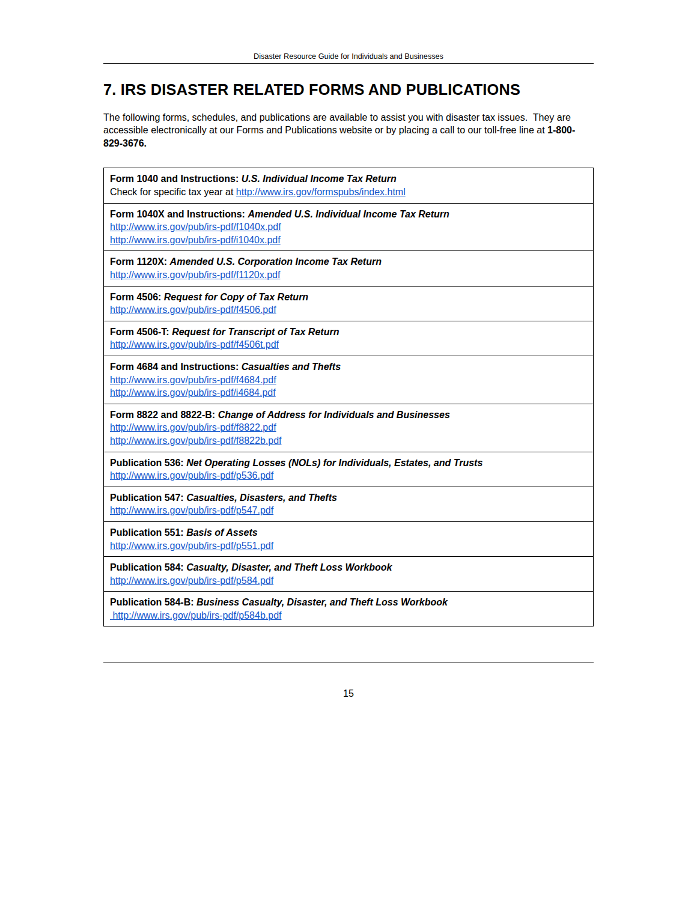Disaster Resource Guide for Individuals and Businesses
7. IRS DISASTER RELATED FORMS AND PUBLICATIONS
The following forms, schedules, and publications are available to assist you with disaster tax issues. They are accessible electronically at our Forms and Publications website or by placing a call to our toll-free line at 1-800-829-3676.
| Form 1040 and Instructions: U.S. Individual Income Tax Return Check for specific tax year at http://www.irs.gov/formspubs/index.html |
| Form 1040X and Instructions: Amended U.S. Individual Income Tax Return http://www.irs.gov/pub/irs-pdf/f1040x.pdf http://www.irs.gov/pub/irs-pdf/i1040x.pdf |
| Form 1120X: Amended U.S. Corporation Income Tax Return http://www.irs.gov/pub/irs-pdf/f1120x.pdf |
| Form 4506: Request for Copy of Tax Return http://www.irs.gov/pub/irs-pdf/f4506.pdf |
| Form 4506-T: Request for Transcript of Tax Return http://www.irs.gov/pub/irs-pdf/f4506t.pdf |
| Form 4684 and Instructions: Casualties and Thefts http://www.irs.gov/pub/irs-pdf/f4684.pdf http://www.irs.gov/pub/irs-pdf/i4684.pdf |
| Form 8822 and 8822-B: Change of Address for Individuals and Businesses http://www.irs.gov/pub/irs-pdf/f8822.pdf http://www.irs.gov/pub/irs-pdf/f8822b.pdf |
| Publication 536: Net Operating Losses (NOLs) for Individuals, Estates, and Trusts http://www.irs.gov/pub/irs-pdf/p536.pdf |
| Publication 547: Casualties, Disasters, and Thefts http://www.irs.gov/pub/irs-pdf/p547.pdf |
| Publication 551: Basis of Assets http://www.irs.gov/pub/irs-pdf/p551.pdf |
| Publication 584: Casualty, Disaster, and Theft Loss Workbook http://www.irs.gov/pub/irs-pdf/p584.pdf |
| Publication 584-B: Business Casualty, Disaster, and Theft Loss Workbook http://www.irs.gov/pub/irs-pdf/p584b.pdf |
15